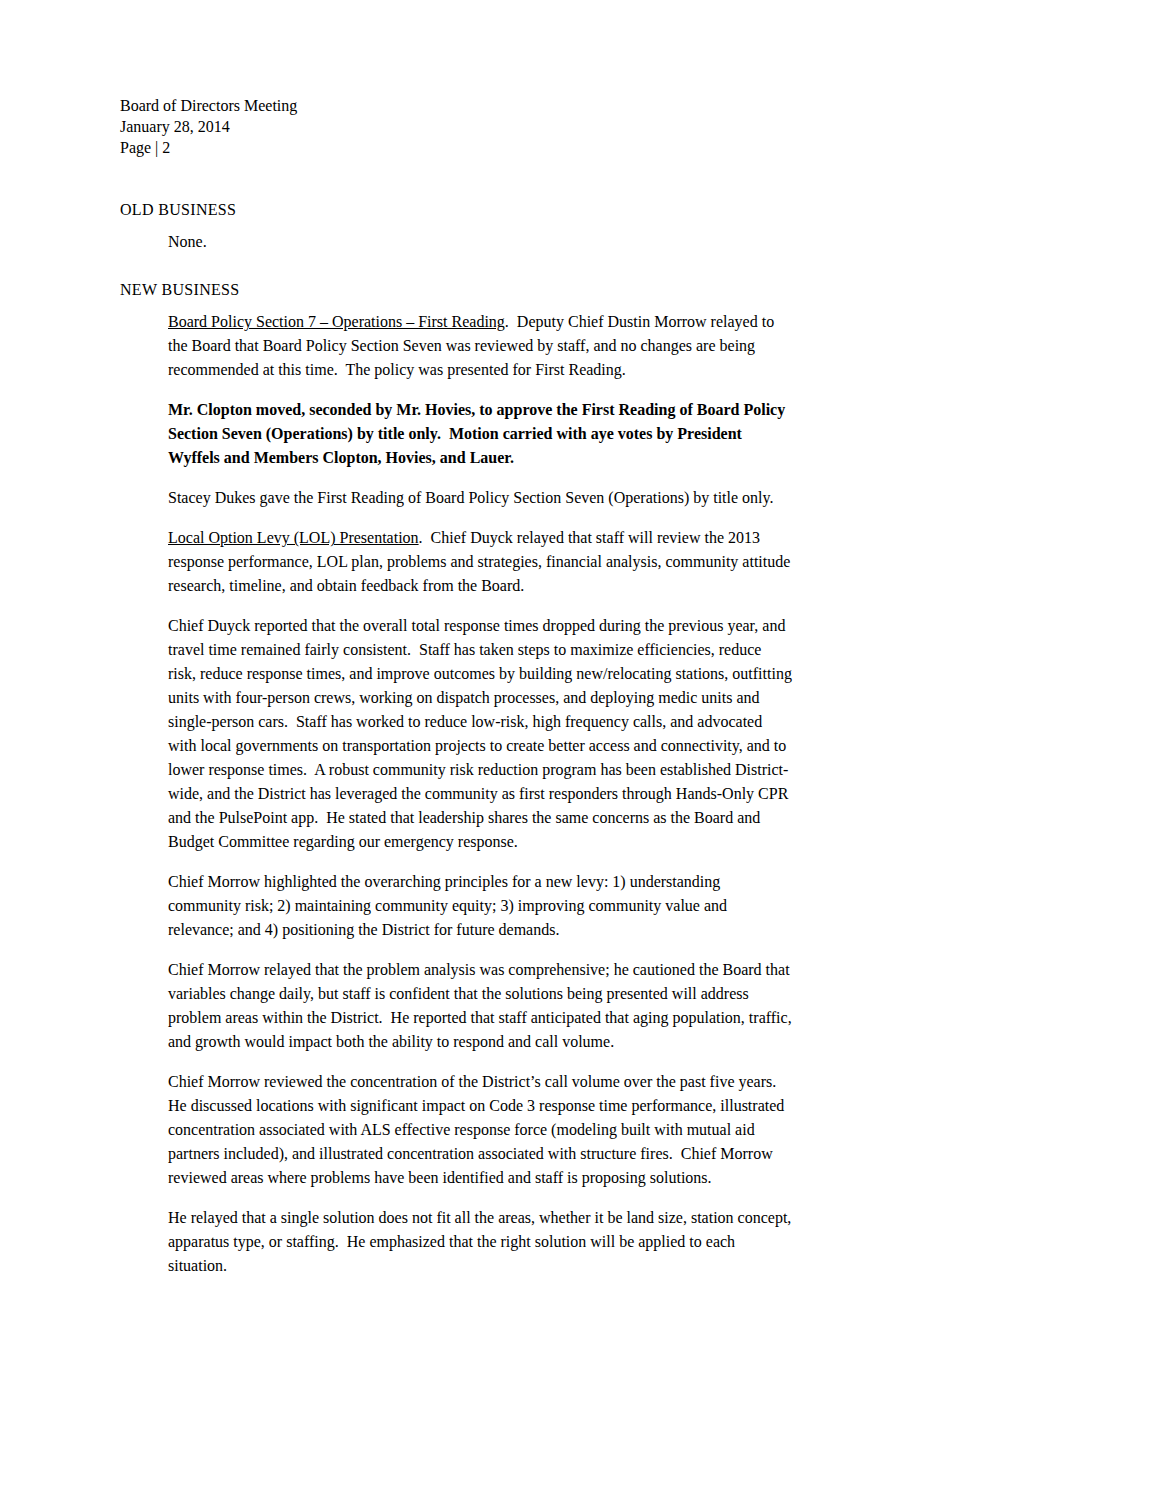Board of Directors Meeting
January 28, 2014
Page | 2
Old Business
None.
New Business
Board Policy Section 7 – Operations – First Reading. Deputy Chief Dustin Morrow relayed to the Board that Board Policy Section Seven was reviewed by staff, and no changes are being recommended at this time. The policy was presented for First Reading.
Mr. Clopton moved, seconded by Mr. Hovies, to approve the First Reading of Board Policy Section Seven (Operations) by title only. Motion carried with aye votes by President Wyffels and Members Clopton, Hovies, and Lauer.
Stacey Dukes gave the First Reading of Board Policy Section Seven (Operations) by title only.
Local Option Levy (LOL) Presentation. Chief Duyck relayed that staff will review the 2013 response performance, LOL plan, problems and strategies, financial analysis, community attitude research, timeline, and obtain feedback from the Board.
Chief Duyck reported that the overall total response times dropped during the previous year, and travel time remained fairly consistent. Staff has taken steps to maximize efficiencies, reduce risk, reduce response times, and improve outcomes by building new/relocating stations, outfitting units with four-person crews, working on dispatch processes, and deploying medic units and single-person cars. Staff has worked to reduce low-risk, high frequency calls, and advocated with local governments on transportation projects to create better access and connectivity, and to lower response times. A robust community risk reduction program has been established District-wide, and the District has leveraged the community as first responders through Hands-Only CPR and the PulsePoint app. He stated that leadership shares the same concerns as the Board and Budget Committee regarding our emergency response.
Chief Morrow highlighted the overarching principles for a new levy: 1) understanding community risk; 2) maintaining community equity; 3) improving community value and relevance; and 4) positioning the District for future demands.
Chief Morrow relayed that the problem analysis was comprehensive; he cautioned the Board that variables change daily, but staff is confident that the solutions being presented will address problem areas within the District. He reported that staff anticipated that aging population, traffic, and growth would impact both the ability to respond and call volume.
Chief Morrow reviewed the concentration of the District’s call volume over the past five years. He discussed locations with significant impact on Code 3 response time performance, illustrated concentration associated with ALS effective response force (modeling built with mutual aid partners included), and illustrated concentration associated with structure fires. Chief Morrow reviewed areas where problems have been identified and staff is proposing solutions.
He relayed that a single solution does not fit all the areas, whether it be land size, station concept, apparatus type, or staffing. He emphasized that the right solution will be applied to each situation.